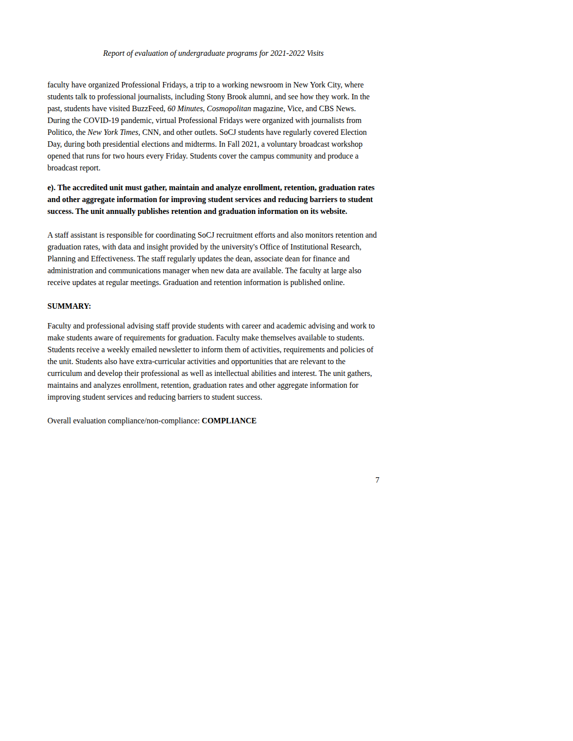Report of evaluation of undergraduate programs for 2021-2022 Visits
faculty have organized Professional Fridays, a trip to a working newsroom in New York City, where students talk to professional journalists, including Stony Brook alumni, and see how they work. In the past, students have visited BuzzFeed, 60 Minutes, Cosmopolitan magazine, Vice, and CBS News. During the COVID-19 pandemic, virtual Professional Fridays were organized with journalists from Politico, the New York Times, CNN, and other outlets. SoCJ students have regularly covered Election Day, during both presidential elections and midterms. In Fall 2021, a voluntary broadcast workshop opened that runs for two hours every Friday. Students cover the campus community and produce a broadcast report.
e). The accredited unit must gather, maintain and analyze enrollment, retention, graduation rates and other aggregate information for improving student services and reducing barriers to student success. The unit annually publishes retention and graduation information on its website.
A staff assistant is responsible for coordinating SoCJ recruitment efforts and also monitors retention and graduation rates, with data and insight provided by the university's Office of Institutional Research, Planning and Effectiveness. The staff regularly updates the dean, associate dean for finance and administration and communications manager when new data are available. The faculty at large also receive updates at regular meetings. Graduation and retention information is published online.
Summary:
Faculty and professional advising staff provide students with career and academic advising and work to make students aware of requirements for graduation. Faculty make themselves available to students. Students receive a weekly emailed newsletter to inform them of activities, requirements and policies of the unit. Students also have extra-curricular activities and opportunities that are relevant to the curriculum and develop their professional as well as intellectual abilities and interest. The unit gathers, maintains and analyzes enrollment, retention, graduation rates and other aggregate information for improving student services and reducing barriers to student success.
Overall evaluation compliance/non-compliance: COMPLIANCE
7